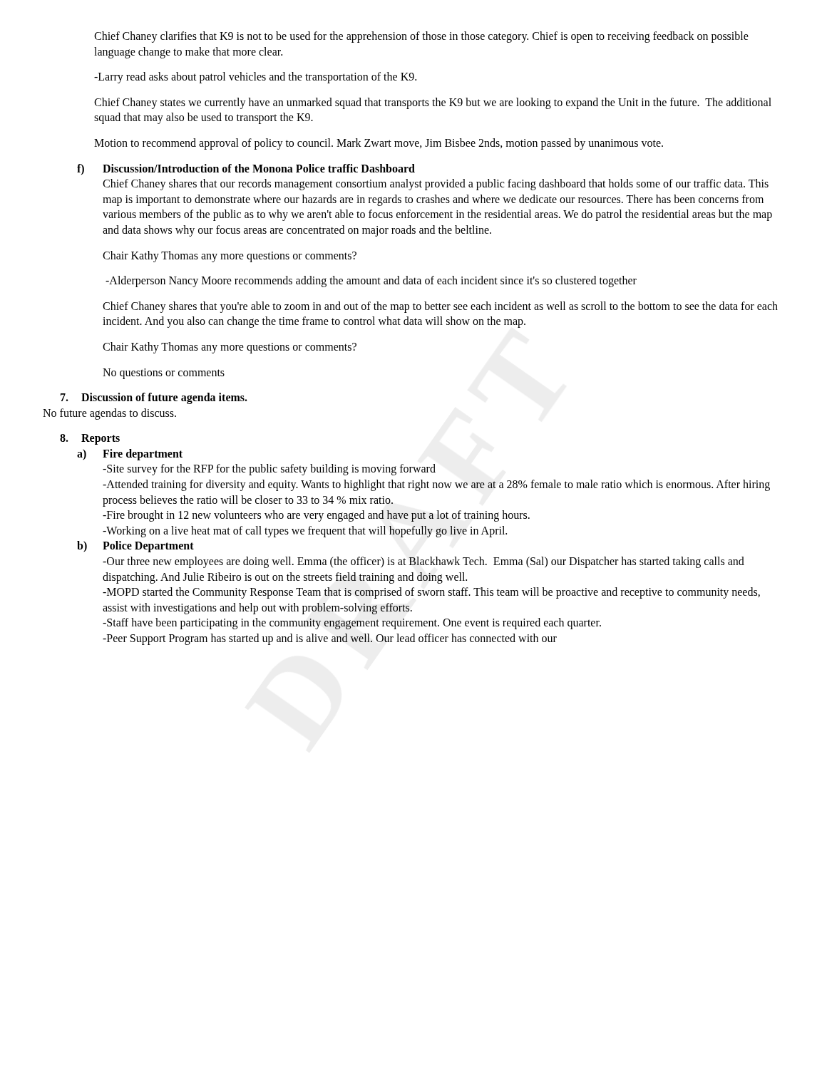DRAFT
Chief Chaney clarifies that K9 is not to be used for the apprehension of those in those category. Chief is open to receiving feedback on possible language change to make that more clear.
-Larry read asks about patrol vehicles and the transportation of the K9.
Chief Chaney states we currently have an unmarked squad that transports the K9 but we are looking to expand the Unit in the future. The additional squad that may also be used to transport the K9.
Motion to recommend approval of policy to council. Mark Zwart move, Jim Bisbee 2nds, motion passed by unanimous vote.
f)
Discussion/Introduction of the Monona Police traffic Dashboard
Chief Chaney shares that our records management consortium analyst provided a public facing dashboard that holds some of our traffic data. This map is important to demonstrate where our hazards are in regards to crashes and where we dedicate our resources. There has been concerns from various members of the public as to why we aren't able to focus enforcement in the residential areas. We do patrol the residential areas but the map and data shows why our focus areas are concentrated on major roads and the beltline.
Chair Kathy Thomas any more questions or comments?
-Alderperson Nancy Moore recommends adding the amount and data of each incident since it's so clustered together
Chief Chaney shares that you're able to zoom in and out of the map to better see each incident as well as scroll to the bottom to see the data for each incident. And you also can change the time frame to control what data will show on the map.
Chair Kathy Thomas any more questions or comments?
No questions or comments
7.
Discussion of future agenda items.
No future agendas to discuss.
8.
Reports
a)
Fire department
-Site survey for the RFP for the public safety building is moving forward
-Attended training for diversity and equity. Wants to highlight that right now we are at a 28% female to male ratio which is enormous. After hiring process believes the ratio will be closer to 33 to 34 % mix ratio.
-Fire brought in 12 new volunteers who are very engaged and have put a lot of training hours.
-Working on a live heat mat of call types we frequent that will hopefully go live in April.
b)
Police Department
-Our three new employees are doing well. Emma (the officer) is at Blackhawk Tech. Emma (Sal) our Dispatcher has started taking calls and dispatching. And Julie Ribeiro is out on the streets field training and doing well.
-MOPD started the Community Response Team that is comprised of sworn staff. This team will be proactive and receptive to community needs, assist with investigations and help out with problem-solving efforts.
-Staff have been participating in the community engagement requirement. One event is required each quarter.
-Peer Support Program has started up and is alive and well. Our lead officer has connected with our